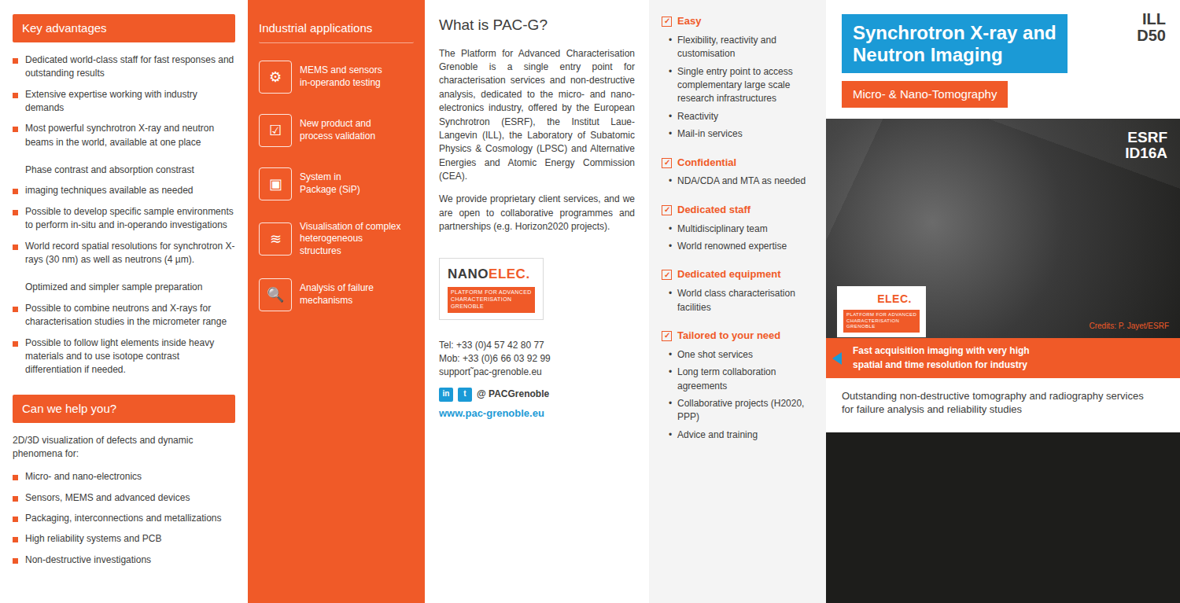Key advantages
Dedicated world-class staff for fast responses and outstanding results
Extensive expertise working with industry demands
Most powerful synchrotron X-ray and neutron beams in the world, available at one place
Phase contrast and absorption constrast
imaging techniques available as needed
Possible to develop specific sample environments to perform in-situ and in-operando investigations
World record spatial resolutions for synchrotron X-rays (30 nm) as well as neutrons (4 µm).
Optimized and simpler sample preparation
Possible to combine neutrons and X-rays for characterisation studies in the micrometer range
Possible to follow light elements inside heavy materials and to use isotope contrast differentiation if needed.
Can we help you?
2D/3D visualization of defects and dynamic phenomena for:
Micro- and nano-electronics
Sensors, MEMS and advanced devices
Packaging, interconnections and metallizations
High reliability systems and PCB
Non-destructive investigations
Industrial applications
⚙
MEMS and sensors
in-operando testing
☑
New product and
process validation
▣
System in
Package (SiP)
≋
Visualisation of complex
heterogeneous
structures
🔍
Analysis of failure
mechanisms
What is PAC-G?
The Platform for Advanced Characterisation Grenoble is a single entry point for characterisation services and non-destructive analysis, dedicated to the micro- and nano-electronics industry, offered by the European Synchrotron (ESRF), the Institut Laue-Langevin (ILL), the Laboratory of Subatomic Physics & Cosmology (LPSC) and Alternative Energies and Atomic Energy Commission (CEA).
We provide proprietary client services, and we are open to collaborative programmes and partnerships (e.g. Horizon2020 projects).
NANOELEC.
PLATFORM FOR ADVANCED
CHARACTERISATION
GRENOBLE
Tel: +33 (0)4 57 42 80 77
Mob: +33 (0)6 66 03 92 99
support˜pac-grenoble.eu
in t @ PACGrenoble
www.pac-grenoble.eu
✓Easy
Flexibility, reactivity and customisation
Single entry point to access complementary large scale research infrastructures
Reactivity
Mail-in services
✓Confidential
NDA/CDA and MTA as needed
✓Dedicated staff
Multidisciplinary team
World renowned expertise
✓Dedicated equipment
World class characterisation facilities
✓Tailored to your need
One shot services
Long term collaboration agreements
Collaborative projects (H2020, PPP)
Advice and training
ILL
D50
Synchrotron X-ray and
Neutron Imaging
Micro- & Nano-Tomography
ESRF
ID16A
Credits: P. Jayet/ESRF
NANOELEC.
PLATFORM FOR ADVANCED
CHARACTERISATION
GRENOBLE
Fast acquisition imaging with very high
spatial and time resolution for industry
Outstanding non-destructive tomography and radiography services
for failure analysis and reliability studies